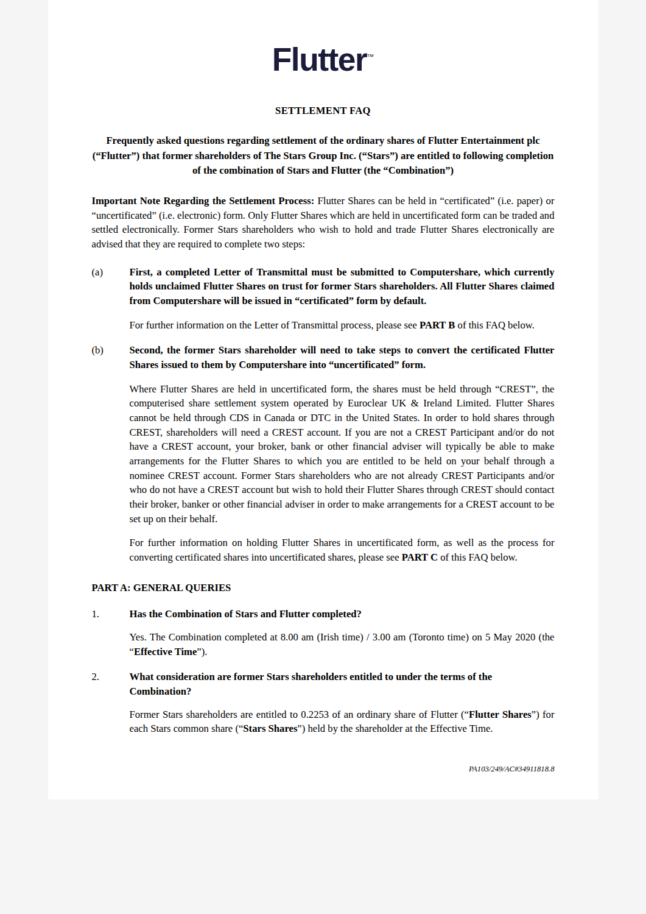Flutter™
SETTLEMENT FAQ
Frequently asked questions regarding settlement of the ordinary shares of Flutter Entertainment plc (“Flutter”) that former shareholders of The Stars Group Inc. (“Stars”) are entitled to following completion of the combination of Stars and Flutter (the “Combination”)
Important Note Regarding the Settlement Process: Flutter Shares can be held in “certificated” (i.e. paper) or “uncertificated” (i.e. electronic) form. Only Flutter Shares which are held in uncertificated form can be traded and settled electronically. Former Stars shareholders who wish to hold and trade Flutter Shares electronically are advised that they are required to complete two steps:
(a)
First, a completed Letter of Transmittal must be submitted to Computershare, which currently holds unclaimed Flutter Shares on trust for former Stars shareholders. All Flutter Shares claimed from Computershare will be issued in “certificated” form by default.
For further information on the Letter of Transmittal process, please see PART B of this FAQ below.
(b)
Second, the former Stars shareholder will need to take steps to convert the certificated Flutter Shares issued to them by Computershare into “uncertificated” form.
Where Flutter Shares are held in uncertificated form, the shares must be held through “CREST”, the computerised share settlement system operated by Euroclear UK & Ireland Limited. Flutter Shares cannot be held through CDS in Canada or DTC in the United States. In order to hold shares through CREST, shareholders will need a CREST account. If you are not a CREST Participant and/or do not have a CREST account, your broker, bank or other financial adviser will typically be able to make arrangements for the Flutter Shares to which you are entitled to be held on your behalf through a nominee CREST account. Former Stars shareholders who are not already CREST Participants and/or who do not have a CREST account but wish to hold their Flutter Shares through CREST should contact their broker, banker or other financial adviser in order to make arrangements for a CREST account to be set up on their behalf.
For further information on holding Flutter Shares in uncertificated form, as well as the process for converting certificated shares into uncertificated shares, please see PART C of this FAQ below.
PART A: GENERAL QUERIES
1.
Has the Combination of Stars and Flutter completed?
Yes. The Combination completed at 8.00 am (Irish time) / 3.00 am (Toronto time) on 5 May 2020 (the “Effective Time”).
2.
What consideration are former Stars shareholders entitled to under the terms of the Combination?
Former Stars shareholders are entitled to 0.2253 of an ordinary share of Flutter (“Flutter Shares”) for each Stars common share (“Stars Shares”) held by the shareholder at the Effective Time.
PA103/249/AC#34911818.8